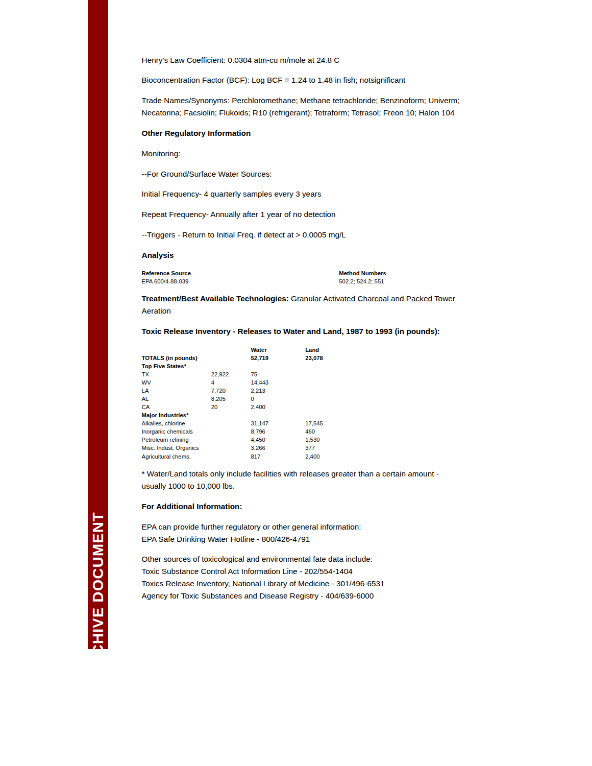US EPA ARCHIVE DOCUMENT
Henry's Law Coefficient: 0.0304 atm-cu m/mole at 24.8 C
Bioconcentration Factor (BCF): Log BCF = 1.24 to 1.48 in fish; notsignificant
Trade Names/Synonyms: Perchloromethane; Methane tetrachloride; Benzinoform; Univerm; Necatorina; Facsiolin; Flukoids; R10 (refrigerant); Tetraform; Tetrasol; Freon 10; Halon 104
Other Regulatory Information
Monitoring:
--For Ground/Surface Water Sources:
Initial Frequency- 4 quarterly samples every 3 years
Repeat Frequency- Annually after 1 year of no detection
--Triggers - Return to Initial Freq. if detect at > 0.0005 mg/L
Analysis
| Reference Source | Method Numbers |
| EPA 600/4-88-039 | 502.2; 524.2; 551 |
Treatment/Best Available Technologies: Granular Activated Charcoal and Packed Tower Aeration
Toxic Release Inventory - Releases to Water and Land, 1987 to 1993 (in pounds):
| | | Water | Land |
| TOTALS (in pounds) | | 52,719 | 23,078 |
| Top Five States* |
| TX | 22,922 | 75 | |
| WV | 4 | 14,443 | |
| LA | 7,720 | 2,213 | |
| AL | 8,205 | 0 | |
| CA | 20 | 2,400 | |
| Major Industries* |
| Alkalies, chlorine | | 31,147 | 17,545 |
| Inorganic chemicals | | 8,796 | 460 |
| Petroleum refining | | 4,450 | 1,530 |
| Misc. Indust. Organics | | 3,266 | 377 |
| Agricultural chems. | | 817 | 2,400 |
* Water/Land totals only include facilities with releases greater than a certain amount - usually 1000 to 10,000 lbs.
For Additional Information:
EPA can provide further regulatory or other general information:
EPA Safe Drinking Water Hotline - 800/426-4791
Other sources of toxicological and environmental fate data include:
Toxic Substance Control Act Information Line - 202/554-1404
Toxics Release Inventory, National Library of Medicine - 301/496-6531
Agency for Toxic Substances and Disease Registry - 404/639-6000